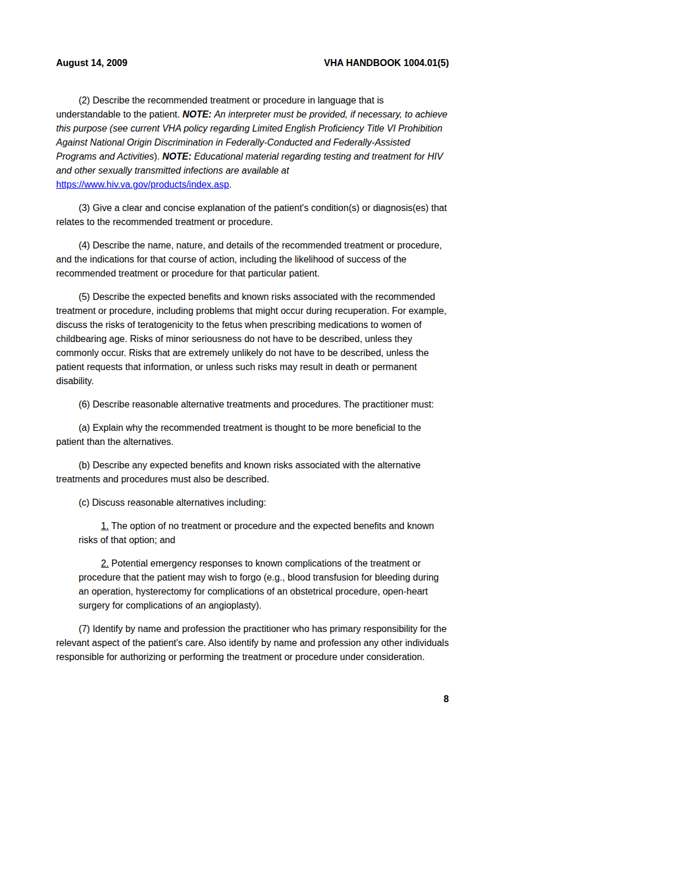August 14, 2009
VHA HANDBOOK 1004.01(5)
(2) Describe the recommended treatment or procedure in language that is understandable to the patient. NOTE: An interpreter must be provided, if necessary, to achieve this purpose (see current VHA policy regarding Limited English Proficiency Title VI Prohibition Against National Origin Discrimination in Federally-Conducted and Federally-Assisted Programs and Activities). NOTE: Educational material regarding testing and treatment for HIV and other sexually transmitted infections are available at https://www.hiv.va.gov/products/index.asp.
(3) Give a clear and concise explanation of the patient's condition(s) or diagnosis(es) that relates to the recommended treatment or procedure.
(4) Describe the name, nature, and details of the recommended treatment or procedure, and the indications for that course of action, including the likelihood of success of the recommended treatment or procedure for that particular patient.
(5) Describe the expected benefits and known risks associated with the recommended treatment or procedure, including problems that might occur during recuperation. For example, discuss the risks of teratogenicity to the fetus when prescribing medications to women of childbearing age. Risks of minor seriousness do not have to be described, unless they commonly occur. Risks that are extremely unlikely do not have to be described, unless the patient requests that information, or unless such risks may result in death or permanent disability.
(6) Describe reasonable alternative treatments and procedures. The practitioner must:
(a) Explain why the recommended treatment is thought to be more beneficial to the patient than the alternatives.
(b) Describe any expected benefits and known risks associated with the alternative treatments and procedures must also be described.
(c) Discuss reasonable alternatives including:
1. The option of no treatment or procedure and the expected benefits and known risks of that option; and
2. Potential emergency responses to known complications of the treatment or procedure that the patient may wish to forgo (e.g., blood transfusion for bleeding during an operation, hysterectomy for complications of an obstetrical procedure, open-heart surgery for complications of an angioplasty).
(7) Identify by name and profession the practitioner who has primary responsibility for the relevant aspect of the patient's care. Also identify by name and profession any other individuals responsible for authorizing or performing the treatment or procedure under consideration.
8